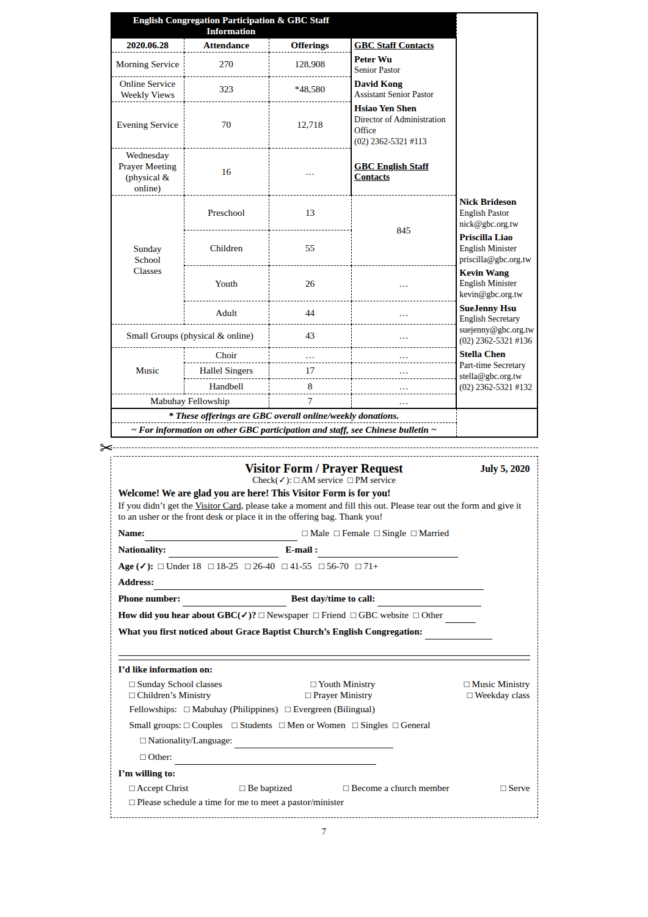| English Congregation Participation & GBC Staff Information | |
| 2020.06.28 | Attendance | Offerings | GBC Staff Contacts |
| Morning Service | 270 | 128,908 | Peter Wu Senior Pastor |
| Online Service Weekly Views | 323 | *48,580 | David Kong Assistant Senior Pastor |
| Evening Service | 70 | 12,718 | Hsiao Yen Shen Director of Administration Office (02) 2362-5321 #113 |
| Wednesday Prayer Meeting (physical & online) | 16 | … | GBC English Staff Contacts |
| Sunday School Classes | Preschool | 13 | 845 | Nick Brideson English Pastor nick@gbc.org.tw |
| Children | 55 | Priscilla Liao English Minister priscilla@gbc.org.tw |
| Youth | 26 | … | Kevin Wang English Minister kevin@gbc.org.tw |
| Adult | 44 | … | SueJenny Hsu English Secretary suejenny@gbc.org.tw (02) 2362-5321 #136 |
| Small Groups (physical & online) | 43 | … |
| Music | Choir | … | … | Stella Chen Part-time Secretary stella@gbc.org.tw (02) 2362-5321 #132 |
| Hallel Singers | 17 | … |
| Handbell | 8 | … |
| Mabuhay Fellowship | 7 | … | |
| * These offerings are GBC overall online/weekly donations. |
| ~ For information on other GBC participation and staff, see Chinese bulletin ~ |
✂
Visitor Form / Prayer Request
July 5, 2020
Check(✓): □ AM service □ PM service
Welcome! We are glad you are here! This Visitor Form is for you!
If you didn’t get the Visitor Card, please take a moment and fill this out. Please tear out the form and give it to an usher or the front desk or place it in the offering bag. Thank you!
Name: □ Male □ Female □ Single □ Married
Nationality: E-mail :
Age (✓): □ Under 18 □ 18-25 □ 26-40 □ 41-55 □ 56-70 □ 71+
Address:
Phone number: Best day/time to call:
How did you hear about GBC(✓)? □ Newspaper □ Friend □ GBC website □ Other
What you first noticed about Grace Baptist Church’s English Congregation:
I’d like information on:
□ Sunday School classes
□ Youth Ministry
□ Music Ministry
□ Children’s Ministry
□ Prayer Ministry
□ Weekday class
Fellowships: □ Mabuhay (Philippines) □ Evergreen (Bilingual)
Small groups: □ Couples □ Students □ Men or Women □ Singles □ General
□ Nationality/Language:
□ Other:
I’m willing to:
□ Accept Christ
□ Be baptized
□ Become a church member
□ Serve
□ Please schedule a time for me to meet a pastor/minister
7